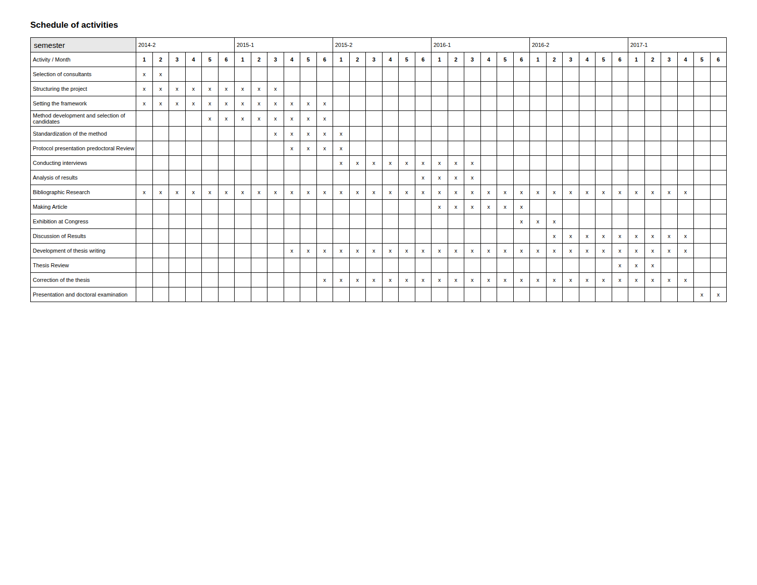Schedule of activities
| semester | 2014-2 | 2015-1 | 2015-2 | 2016-1 | 2016-2 | 2017-1 |
| --- | --- | --- | --- | --- | --- | --- |
| Activity / Month | 1 | 2 | 3 | 4 | 5 | 6 | 1 | 2 | 3 | 4 | 5 | 6 | 1 | 2 | 3 | 4 | 5 | 6 | 1 | 2 | 3 | 4 | 5 | 6 | 1 | 2 | 3 | 4 | 5 | 6 | 1 | 2 | 3 | 4 | 5 | 6 |
| Selection of consultants | x | x | | | | | | | | | | | | | | | | | | | | | | | | | | | | | | | | | | |
| Structuring the project | x | x | x | x | x | x | x | x | x | | | | | | | | | | | | | | | | | | | | | | | | | | | |
| Setting the framework | x | x | x | x | x | x | x | x | x | x | x | x | | | | | | | | | | | | | | | | | | | | | | | | |
| Method development and selection of candidates | | | | | x | x | x | x | x | x | x | x | | | | | | | | | | | | | | | | | | | | | | | | |
| Standardization of the method | | | | | | | | | x | x | x | x | x | | | | | | | | | | | | | | | | | | | | | | | |
| Protocol presentation predoctoral Review | | | | | | | | | | x | x | x | x | | | | | | | | | | | | | | | | | | | | | | | |
| Conducting interviews | | | | | | | | | | | | | x | x | x | x | x | x | x | x | x | | | | | | | | | | | | | | | |
| Analysis of results | | | | | | | | | | | | | | | | | | x | x | x | x | | | | | | | | | | | | | | | |
| Bibliographic Research | x | x | x | x | x | x | x | x | x | x | x | x | x | x | x | x | x | x | x | x | x | x | x | x | x | x | x | x | x | x | x | x | x | x | | |
| Making Article | | | | | | | | | | | | | | | | | | | x | x | x | x | x | x | | | | | | | | | | | | |
| Exhibition at Congress | | | | | | | | | | | | | | | | | | | | | | | | x | x | x | | | | | | | | | | |
| Discussion of Results | | | | | | | | | | | | | | | | | | | | | | | | | | x | x | x | x | x | x | x | x | x | | |
| Development of thesis writing | | | | | | | | | | x | x | x | x | x | x | x | x | x | x | x | x | x | x | x | x | x | x | x | x | x | x | x | x | x | | |
| Thesis Review | | | | | | | | | | | | | | | | | | | | | | | | | | | | | | x | x | x | | | | |
| Correction of the thesis | | | | | | | | | | | | x | x | x | x | x | x | x | x | x | x | x | x | x | x | x | x | x | x | x | x | x | x | x | | |
| Presentation and doctoral examination | | | | | | | | | | | | | | | | | | | | | | | | | | | | | | | | | | | x | x |